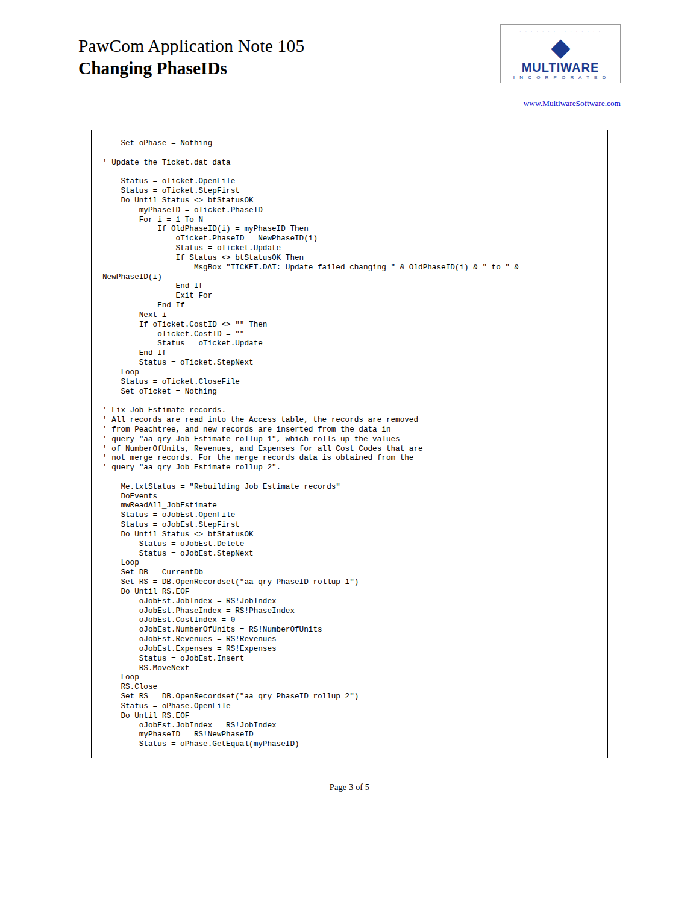PawCom Application Note 105
Changing PhaseIDs
· · · · · · · · · · · · · ·
◆
MULTIWARE
I N C O R P O R A T E D
www.MultiwareSoftware.com
    Set oPhase = Nothing

' Update the Ticket.dat data

    Status = oTicket.OpenFile
    Status = oTicket.StepFirst
    Do Until Status <> btStatusOK
        myPhaseID = oTicket.PhaseID
        For i = 1 To N
            If OldPhaseID(i) = myPhaseID Then
                oTicket.PhaseID = NewPhaseID(i)
                Status = oTicket.Update
                If Status <> btStatusOK Then
                    MsgBox "TICKET.DAT: Update failed changing " & OldPhaseID(i) & " to " &
NewPhaseID(i)
                End If
                Exit For
            End If
        Next i
        If oTicket.CostID <> "" Then
            oTicket.CostID = ""
            Status = oTicket.Update
        End If
        Status = oTicket.StepNext
    Loop
    Status = oTicket.CloseFile
    Set oTicket = Nothing

' Fix Job Estimate records.
' All records are read into the Access table, the records are removed
' from Peachtree, and new records are inserted from the data in
' query "aa qry Job Estimate rollup 1", which rolls up the values
' of NumberOfUnits, Revenues, and Expenses for all Cost Codes that are
' not merge records. For the merge records data is obtained from the
' query "aa qry Job Estimate rollup 2".

    Me.txtStatus = "Rebuilding Job Estimate records"
    DoEvents
    mwReadAll_JobEstimate
    Status = oJobEst.OpenFile
    Status = oJobEst.StepFirst
    Do Until Status <> btStatusOK
        Status = oJobEst.Delete
        Status = oJobEst.StepNext
    Loop
    Set DB = CurrentDb
    Set RS = DB.OpenRecordset("aa qry PhaseID rollup 1")
    Do Until RS.EOF
        oJobEst.JobIndex = RS!JobIndex
        oJobEst.PhaseIndex = RS!PhaseIndex
        oJobEst.CostIndex = 0
        oJobEst.NumberOfUnits = RS!NumberOfUnits
        oJobEst.Revenues = RS!Revenues
        oJobEst.Expenses = RS!Expenses
        Status = oJobEst.Insert
        RS.MoveNext
    Loop
    RS.Close
    Set RS = DB.OpenRecordset("aa qry PhaseID rollup 2")
    Status = oPhase.OpenFile
    Do Until RS.EOF
        oJobEst.JobIndex = RS!JobIndex
        myPhaseID = RS!NewPhaseID
        Status = oPhase.GetEqual(myPhaseID)
Page 3 of 5